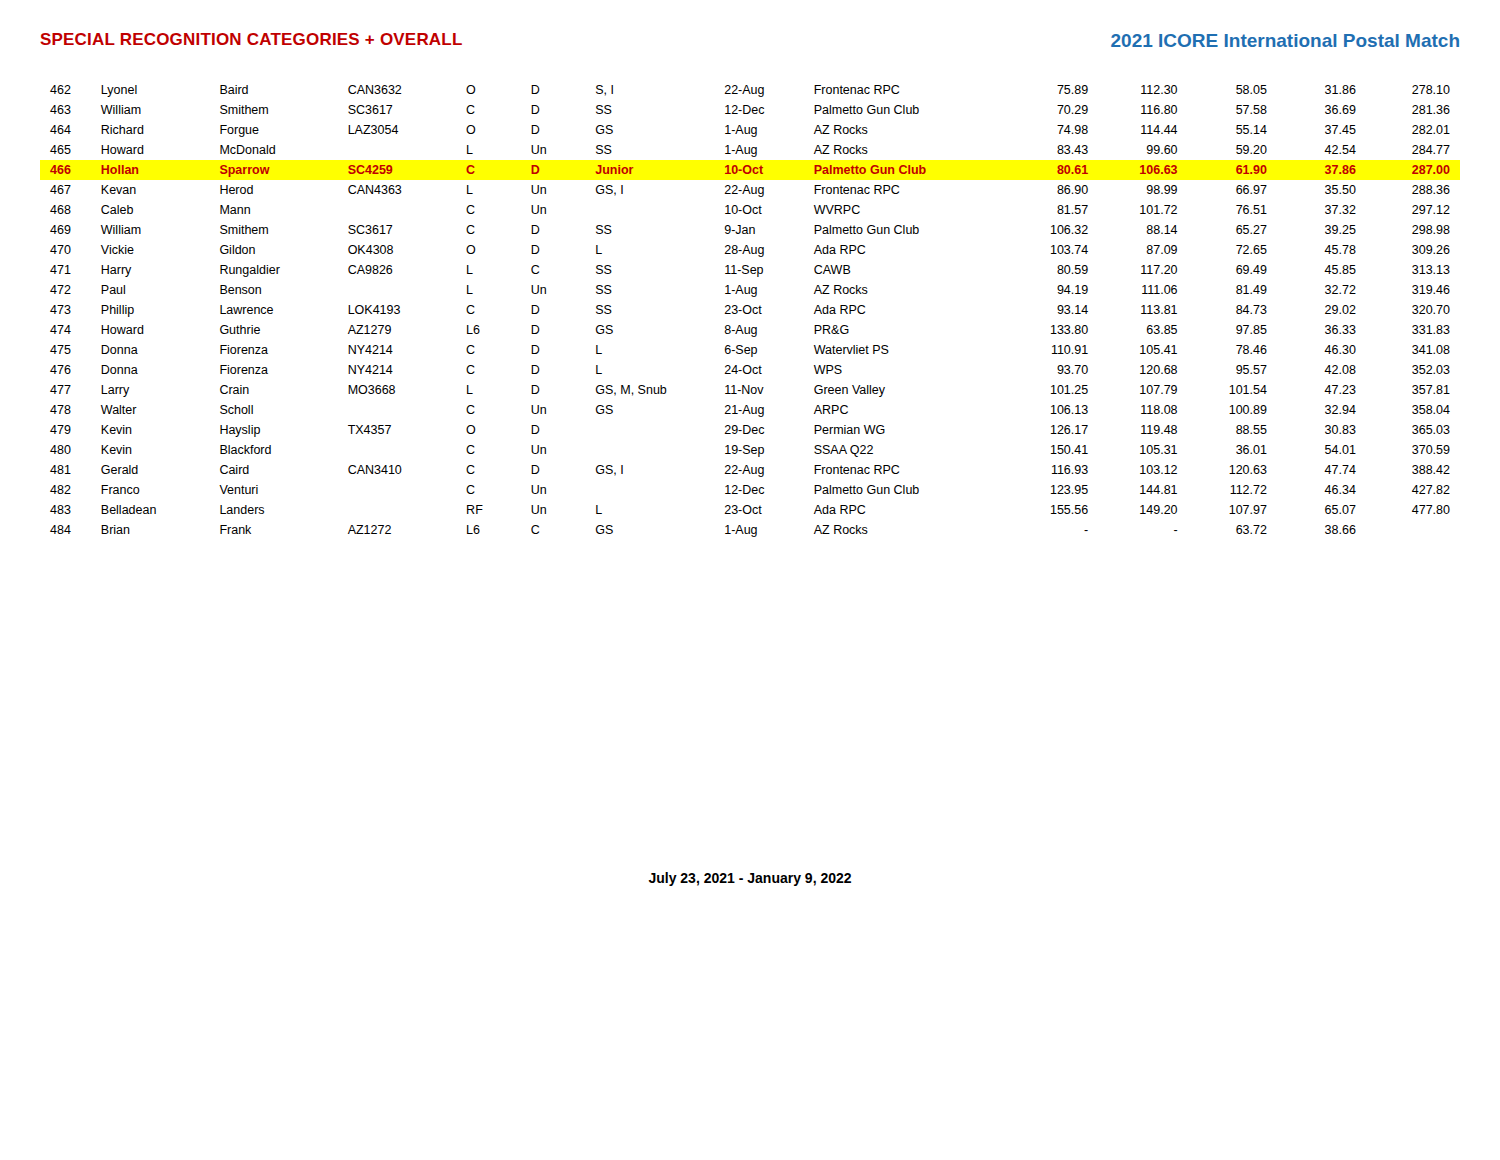SPECIAL RECOGNITION CATEGORIES + OVERALL
2021 ICORE International Postal Match
| 462 | Lyonel | Baird | CAN3632 | O | D | S, I | 22-Aug | Frontenac RPC | 75.89 | 112.30 | 58.05 | 31.86 | 278.10 |
| 463 | William | Smithem | SC3617 | C | D | SS | 12-Dec | Palmetto Gun Club | 70.29 | 116.80 | 57.58 | 36.69 | 281.36 |
| 464 | Richard | Forgue | LAZ3054 | O | D | GS | 1-Aug | AZ Rocks | 74.98 | 114.44 | 55.14 | 37.45 | 282.01 |
| 465 | Howard | McDonald | | L | Un | SS | 1-Aug | AZ Rocks | 83.43 | 99.60 | 59.20 | 42.54 | 284.77 |
| 466 | Hollan | Sparrow | SC4259 | C | D | Junior | 10-Oct | Palmetto Gun Club | 80.61 | 106.63 | 61.90 | 37.86 | 287.00 |
| 467 | Kevan | Herod | CAN4363 | L | Un | GS, I | 22-Aug | Frontenac RPC | 86.90 | 98.99 | 66.97 | 35.50 | 288.36 |
| 468 | Caleb | Mann | | C | Un | | 10-Oct | WVRPC | 81.57 | 101.72 | 76.51 | 37.32 | 297.12 |
| 469 | William | Smithem | SC3617 | C | D | SS | 9-Jan | Palmetto Gun Club | 106.32 | 88.14 | 65.27 | 39.25 | 298.98 |
| 470 | Vickie | Gildon | OK4308 | O | D | L | 28-Aug | Ada RPC | 103.74 | 87.09 | 72.65 | 45.78 | 309.26 |
| 471 | Harry | Rungaldier | CA9826 | L | C | SS | 11-Sep | CAWB | 80.59 | 117.20 | 69.49 | 45.85 | 313.13 |
| 472 | Paul | Benson | | L | Un | SS | 1-Aug | AZ Rocks | 94.19 | 111.06 | 81.49 | 32.72 | 319.46 |
| 473 | Phillip | Lawrence | LOK4193 | C | D | SS | 23-Oct | Ada RPC | 93.14 | 113.81 | 84.73 | 29.02 | 320.70 |
| 474 | Howard | Guthrie | AZ1279 | L6 | D | GS | 8-Aug | PR&G | 133.80 | 63.85 | 97.85 | 36.33 | 331.83 |
| 475 | Donna | Fiorenza | NY4214 | C | D | L | 6-Sep | Watervliet PS | 110.91 | 105.41 | 78.46 | 46.30 | 341.08 |
| 476 | Donna | Fiorenza | NY4214 | C | D | L | 24-Oct | WPS | 93.70 | 120.68 | 95.57 | 42.08 | 352.03 |
| 477 | Larry | Crain | MO3668 | L | D | GS, M, Snub | 11-Nov | Green Valley | 101.25 | 107.79 | 101.54 | 47.23 | 357.81 |
| 478 | Walter | Scholl | | C | Un | GS | 21-Aug | ARPC | 106.13 | 118.08 | 100.89 | 32.94 | 358.04 |
| 479 | Kevin | Hayslip | TX4357 | O | D | | 29-Dec | Permian WG | 126.17 | 119.48 | 88.55 | 30.83 | 365.03 |
| 480 | Kevin | Blackford | | C | Un | | 19-Sep | SSAA Q22 | 150.41 | 105.31 | 36.01 | 54.01 | 370.59 |
| 481 | Gerald | Caird | CAN3410 | C | D | GS, I | 22-Aug | Frontenac RPC | 116.93 | 103.12 | 120.63 | 47.74 | 388.42 |
| 482 | Franco | Venturi | | C | Un | | 12-Dec | Palmetto Gun Club | 123.95 | 144.81 | 112.72 | 46.34 | 427.82 |
| 483 | Belladean | Landers | | RF | Un | L | 23-Oct | Ada RPC | 155.56 | 149.20 | 107.97 | 65.07 | 477.80 |
| 484 | Brian | Frank | AZ1272 | L6 | C | GS | 1-Aug | AZ Rocks | - | - | 63.72 | 38.66 | |
July 23, 2021 - January 9, 2022